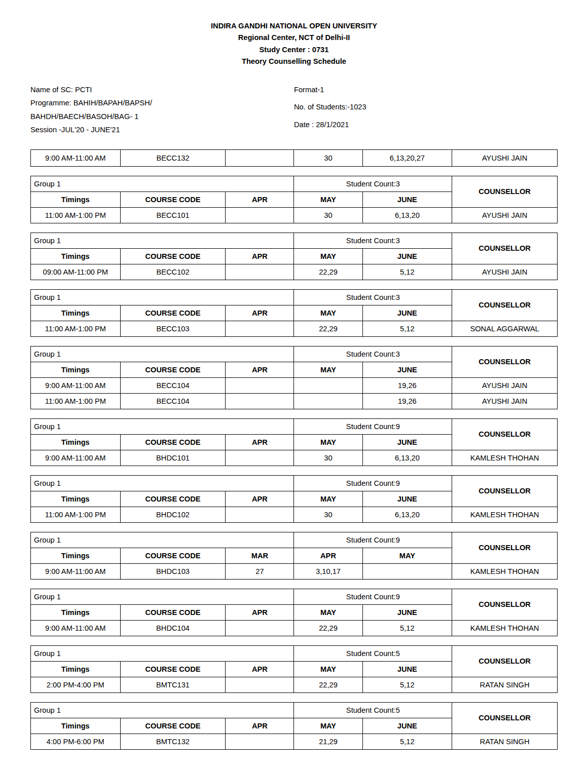INDIRA GANDHI NATIONAL OPEN UNIVERSITY
Regional Center, NCT of Delhi-II
Study Center : 0731
Theory Counselling Schedule
Name of SC: PCTI
Programme: BAHIH/BAPAH/BAPSH/
BAHDH/BAECH/BASOH/BAG- 1
Session -JUL'20 - JUNE'21
Format-1
No. of Students:-1023
Date : 28/1/2021
| 9:00 AM-11:00 AM | BECC132 | | 30 | 6,13,20,27 | AYUSHI JAIN |
| Group 1 | Student Count:3 | COUNSELLOR |
| Timings | COURSE CODE | APR | MAY | JUNE |
| 11:00 AM-1:00 PM | BECC101 | | 30 | 6,13,20 | AYUSHI JAIN |
| Group 1 | Student Count:3 | COUNSELLOR |
| Timings | COURSE CODE | APR | MAY | JUNE |
| 09:00 AM-11:00 PM | BECC102 | | 22,29 | 5,12 | AYUSHI JAIN |
| Group 1 | Student Count:3 | COUNSELLOR |
| Timings | COURSE CODE | APR | MAY | JUNE |
| 11:00 AM-1:00 PM | BECC103 | | 22,29 | 5,12 | SONAL AGGARWAL |
| Group 1 | Student Count:3 | COUNSELLOR |
| Timings | COURSE CODE | APR | MAY | JUNE |
| 9:00 AM-11:00 AM | BECC104 | | | 19,26 | AYUSHI JAIN |
| 11:00 AM-1:00 PM | BECC104 | | | 19,26 | AYUSHI JAIN |
| Group 1 | Student Count:9 | COUNSELLOR |
| Timings | COURSE CODE | APR | MAY | JUNE |
| 9:00 AM-11:00 AM | BHDC101 | | 30 | 6,13,20 | KAMLESH THOHAN |
| Group 1 | Student Count:9 | COUNSELLOR |
| Timings | COURSE CODE | APR | MAY | JUNE |
| 11:00 AM-1:00 PM | BHDC102 | | 30 | 6,13,20 | KAMLESH THOHAN |
| Group 1 | Student Count:9 | COUNSELLOR |
| Timings | COURSE CODE | MAR | APR | MAY |
| 9:00 AM-11:00 AM | BHDC103 | 27 | 3,10,17 | | KAMLESH THOHAN |
| Group 1 | Student Count:9 | COUNSELLOR |
| Timings | COURSE CODE | APR | MAY | JUNE |
| 9:00 AM-11:00 AM | BHDC104 | | 22,29 | 5,12 | KAMLESH THOHAN |
| Group 1 | Student Count:5 | COUNSELLOR |
| Timings | COURSE CODE | APR | MAY | JUNE |
| 2:00 PM-4:00 PM | BMTC131 | | 22,29 | 5,12 | RATAN SINGH |
| Group 1 | Student Count:5 | COUNSELLOR |
| Timings | COURSE CODE | APR | MAY | JUNE |
| 4:00 PM-6:00 PM | BMTC132 | | 21,29 | 5,12 | RATAN SINGH |